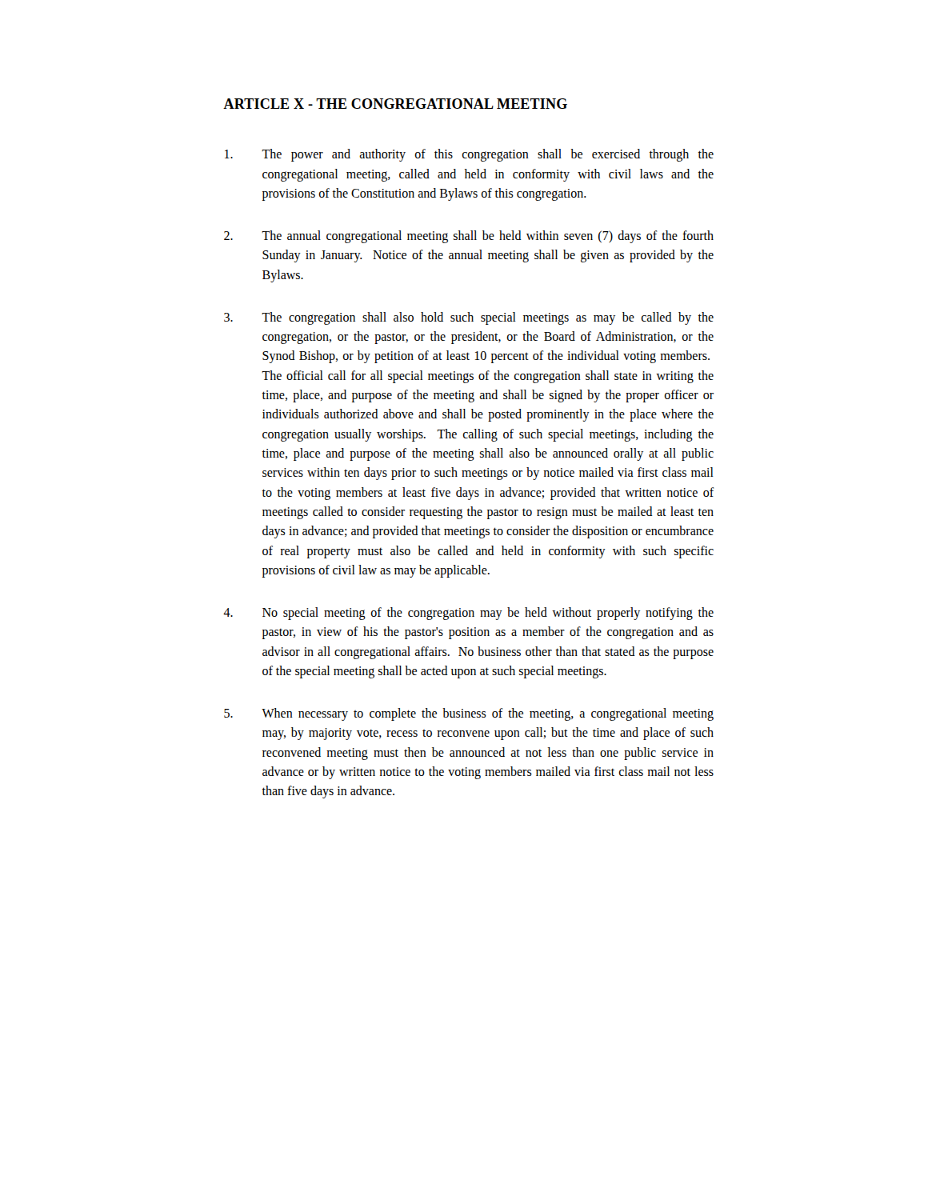ARTICLE X - THE CONGREGATIONAL MEETING
1. The power and authority of this congregation shall be exercised through the congregational meeting, called and held in conformity with civil laws and the provisions of the Constitution and Bylaws of this congregation.
2. The annual congregational meeting shall be held within seven (7) days of the fourth Sunday in January. Notice of the annual meeting shall be given as provided by the Bylaws.
3. The congregation shall also hold such special meetings as may be called by the congregation, or the pastor, or the president, or the Board of Administration, or the Synod Bishop, or by petition of at least 10 percent of the individual voting members. The official call for all special meetings of the congregation shall state in writing the time, place, and purpose of the meeting and shall be signed by the proper officer or individuals authorized above and shall be posted prominently in the place where the congregation usually worships. The calling of such special meetings, including the time, place and purpose of the meeting shall also be announced orally at all public services within ten days prior to such meetings or by notice mailed via first class mail to the voting members at least five days in advance; provided that written notice of meetings called to consider requesting the pastor to resign must be mailed at least ten days in advance; and provided that meetings to consider the disposition or encumbrance of real property must also be called and held in conformity with such specific provisions of civil law as may be applicable.
4. No special meeting of the congregation may be held without properly notifying the pastor, in view of his the pastor's position as a member of the congregation and as advisor in all congregational affairs. No business other than that stated as the purpose of the special meeting shall be acted upon at such special meetings.
5. When necessary to complete the business of the meeting, a congregational meeting may, by majority vote, recess to reconvene upon call; but the time and place of such reconvened meeting must then be announced at not less than one public service in advance or by written notice to the voting members mailed via first class mail not less than five days in advance.